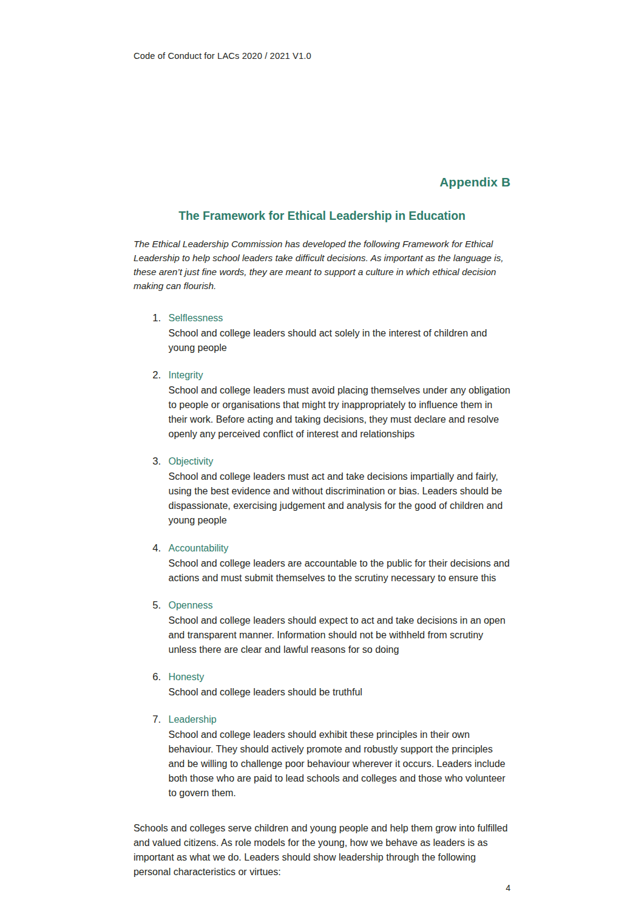Code of Conduct for LACs 2020 / 2021 V1.0
Appendix B
The Framework for Ethical Leadership in Education
The Ethical Leadership Commission has developed the following Framework for Ethical Leadership to help school leaders take difficult decisions. As important as the language is, these aren’t just fine words, they are meant to support a culture in which ethical decision making can flourish.
Selflessness School and college leaders should act solely in the interest of children and young people
Integrity School and college leaders must avoid placing themselves under any obligation to people or organisations that might try inappropriately to influence them in their work. Before acting and taking decisions, they must declare and resolve openly any perceived conflict of interest and relationships
Objectivity School and college leaders must act and take decisions impartially and fairly, using the best evidence and without discrimination or bias. Leaders should be dispassionate, exercising judgement and analysis for the good of children and young people
Accountability School and college leaders are accountable to the public for their decisions and actions and must submit themselves to the scrutiny necessary to ensure this
Openness School and college leaders should expect to act and take decisions in an open and transparent manner. Information should not be withheld from scrutiny unless there are clear and lawful reasons for so doing
Honesty School and college leaders should be truthful
Leadership School and college leaders should exhibit these principles in their own behaviour. They should actively promote and robustly support the principles and be willing to challenge poor behaviour wherever it occurs. Leaders include both those who are paid to lead schools and colleges and those who volunteer to govern them.
Schools and colleges serve children and young people and help them grow into fulfilled and valued citizens. As role models for the young, how we behave as leaders is as important as what we do. Leaders should show leadership through the following personal characteristics or virtues:
4